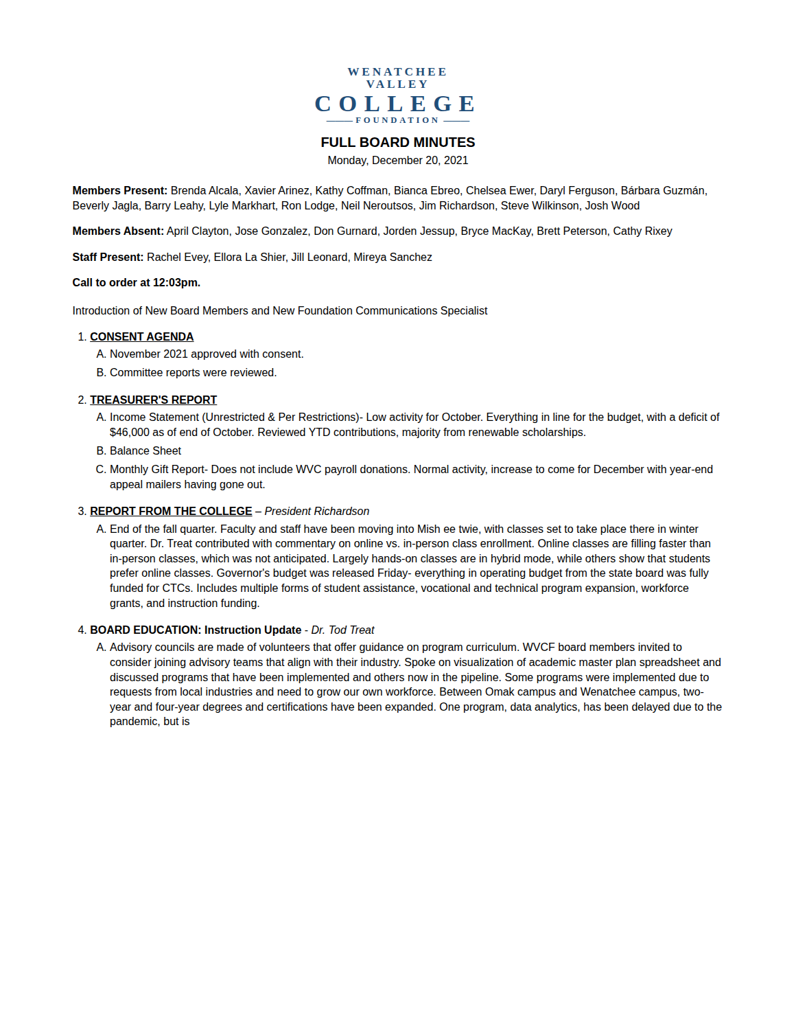WENATCHEE
VALLEY
COLLEGE
FOUNDATION
FULL BOARD MINUTES
Monday, December 20, 2021
Members Present: Brenda Alcala, Xavier Arinez, Kathy Coffman, Bianca Ebreo, Chelsea Ewer, Daryl Ferguson, Bárbara Guzmán, Beverly Jagla, Barry Leahy, Lyle Markhart, Ron Lodge, Neil Neroutsos, Jim Richardson, Steve Wilkinson, Josh Wood
Members Absent: April Clayton, Jose Gonzalez, Don Gurnard, Jorden Jessup, Bryce MacKay, Brett Peterson, Cathy Rixey
Staff Present: Rachel Evey, Ellora La Shier, Jill Leonard, Mireya Sanchez
Call to order at 12:03pm.
Introduction of New Board Members and New Foundation Communications Specialist
CONSENT AGENDA
November 2021 approved with consent.
Committee reports were reviewed.
TREASURER'S REPORT
Income Statement (Unrestricted & Per Restrictions)- Low activity for October. Everything in line for the budget, with a deficit of $46,000 as of end of October. Reviewed YTD contributions, majority from renewable scholarships.
Balance Sheet
Monthly Gift Report- Does not include WVC payroll donations. Normal activity, increase to come for December with year-end appeal mailers having gone out.
REPORT FROM THE COLLEGE – President Richardson
End of the fall quarter. Faculty and staff have been moving into Mish ee twie, with classes set to take place there in winter quarter. Dr. Treat contributed with commentary on online vs. in-person class enrollment. Online classes are filling faster than in-person classes, which was not anticipated. Largely hands-on classes are in hybrid mode, while others show that students prefer online classes. Governor's budget was released Friday- everything in operating budget from the state board was fully funded for CTCs. Includes multiple forms of student assistance, vocational and technical program expansion, workforce grants, and instruction funding.
BOARD EDUCATION: Instruction Update - Dr. Tod Treat
Advisory councils are made of volunteers that offer guidance on program curriculum. WVCF board members invited to consider joining advisory teams that align with their industry. Spoke on visualization of academic master plan spreadsheet and discussed programs that have been implemented and others now in the pipeline. Some programs were implemented due to requests from local industries and need to grow our own workforce. Between Omak campus and Wenatchee campus, two-year and four-year degrees and certifications have been expanded. One program, data analytics, has been delayed due to the pandemic, but is